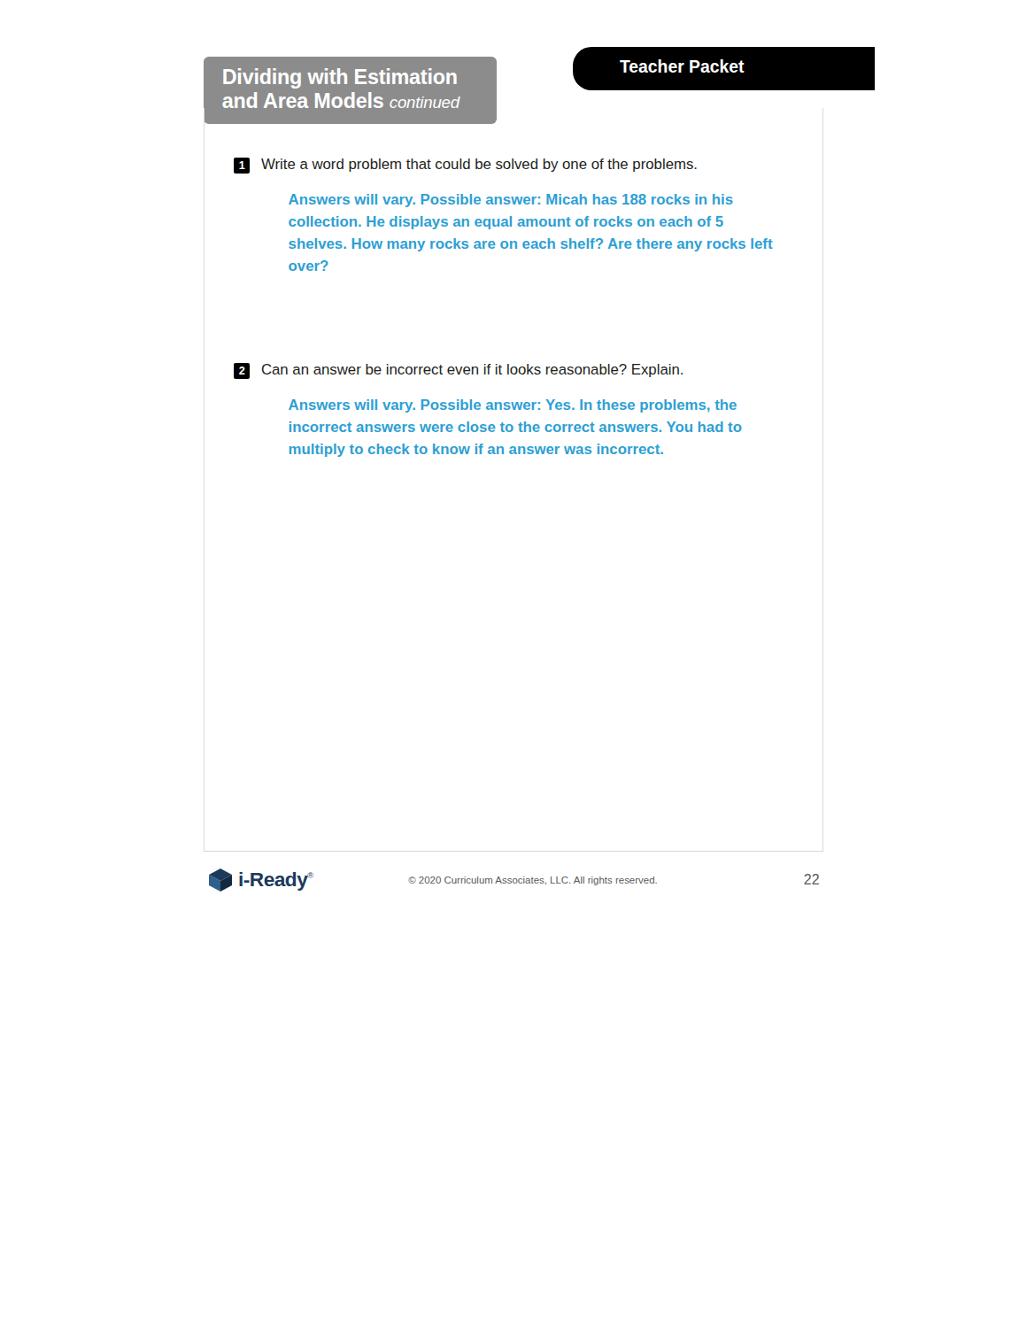Dividing with Estimation and Area Models continued
Teacher Packet
1
Write a word problem that could be solved by one of the problems.
Answers will vary. Possible answer: Micah has 188 rocks in his collection. He displays an equal amount of rocks on each of 5 shelves. How many rocks are on each shelf? Are there any rocks left over?
2
Can an answer be incorrect even if it looks reasonable? Explain.
Answers will vary. Possible answer: Yes. In these problems, the incorrect answers were close to the correct answers. You had to multiply to check to know if an answer was incorrect.
i-Ready®
© 2020 Curriculum Associates, LLC. All rights reserved.
22